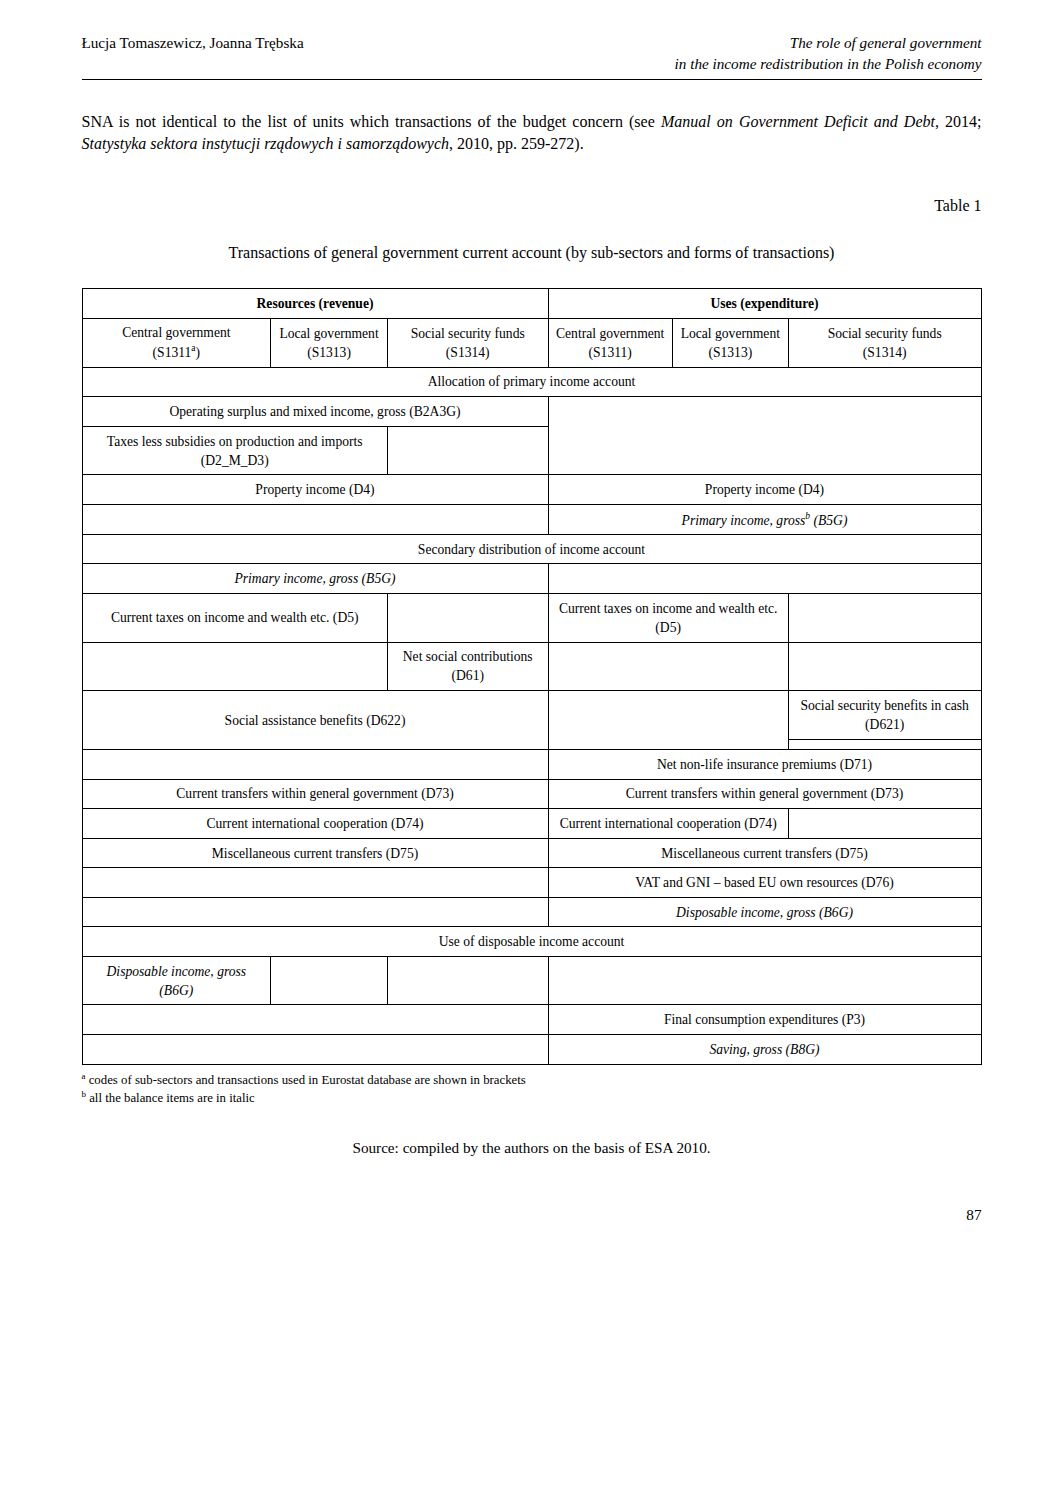Łucja Tomaszewicz, Joanna Trębska
The role of general government
in the income redistribution in the Polish economy
SNA is not identical to the list of units which transactions of the budget concern (see Manual on Government Deficit and Debt, 2014; Statystyka sektora instytucji rządowych i samorządowych, 2010, pp. 259-272).
Table 1
Transactions of general government current account (by sub-sectors and forms of transactions)
| Resources (revenue) | Uses (expenditure) |
| Central government (S1311 a ) | Local government (S1313) | Social security funds (S1314) | Central government (S1311) | Local government (S1313) | Social security funds (S1314) |
| Allocation of primary income account |
| Operating surplus and mixed income, gross (B2A3G) | |
| Taxes less subsidies on production and imports (D2_M_D3) | |
| Property income (D4) | Property income (D4) |
| | Primary income, gross b (B5G) |
| Secondary distribution of income account |
| Primary income, gross (B5G) | |
| Current taxes on income and wealth etc. (D5) | | Current taxes on income and wealth etc. (D5) | |
| | Net social contributions (D61) | | |
| Social assistance benefits (D622) | | Social security benefits in cash (D621) |
| | Net non-life insurance premiums (D71) |
| Current transfers within general government (D73) | Current transfers within general government (D73) |
| Current international cooperation (D74) | Current international cooperation (D74) | |
| Miscellaneous current transfers (D75) | Miscellaneous current transfers (D75) |
| | VAT and GNI – based EU own resources (D76) |
| | Disposable income, gross (B6G) |
| Use of disposable income account |
| Disposable income, gross (B6G) | | | |
| | Final consumption expenditures (P3) |
| | Saving, gross (B8G) |
a codes of sub-sectors and transactions used in Eurostat database are shown in brackets
b all the balance items are in italic
Source: compiled by the authors on the basis of ESA 2010.
87